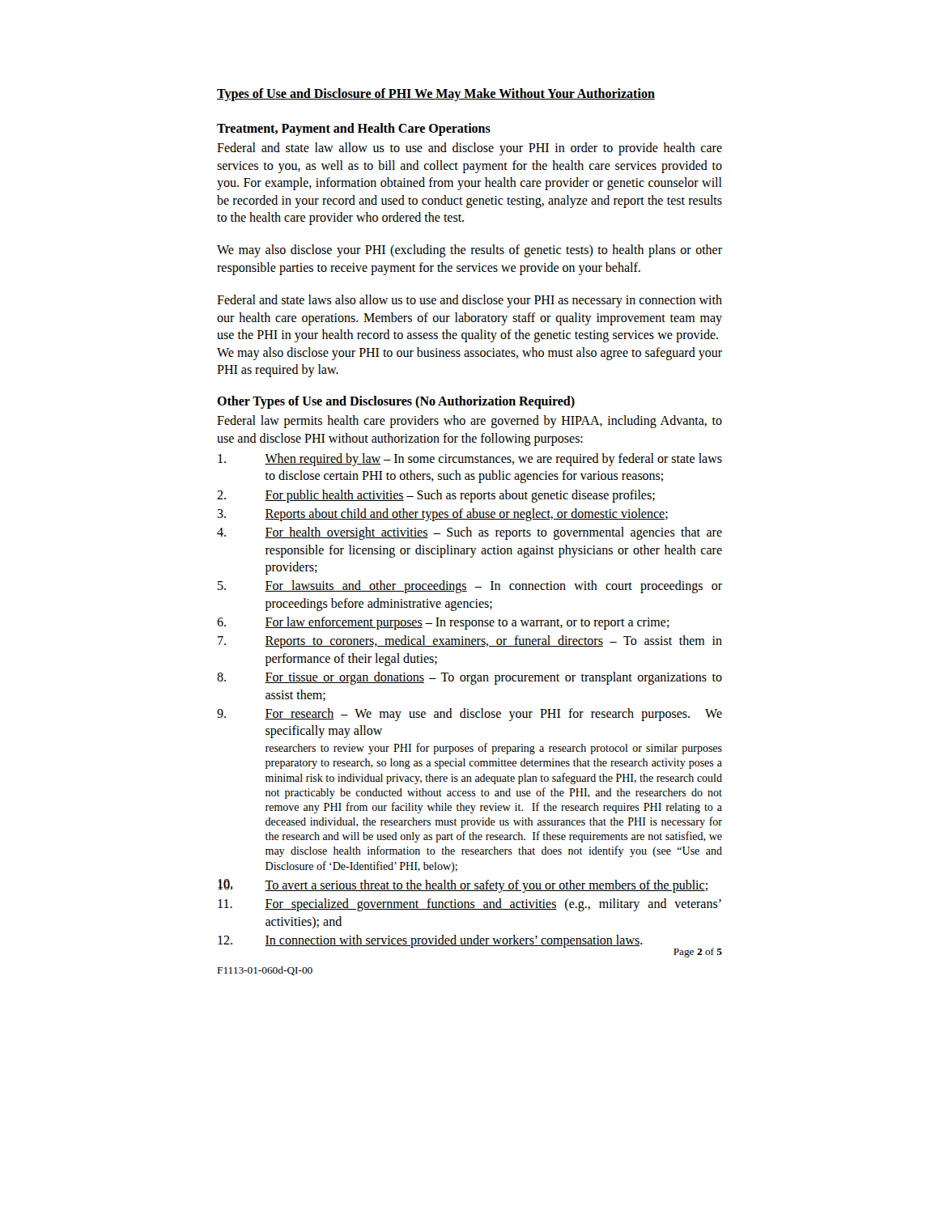Types of Use and Disclosure of PHI We May Make Without Your Authorization
Treatment, Payment and Health Care Operations
Federal and state law allow us to use and disclose your PHI in order to provide health care services to you, as well as to bill and collect payment for the health care services provided to you. For example, information obtained from your health care provider or genetic counselor will be recorded in your record and used to conduct genetic testing, analyze and report the test results to the health care provider who ordered the test.
We may also disclose your PHI (excluding the results of genetic tests) to health plans or other responsible parties to receive payment for the services we provide on your behalf.
Federal and state laws also allow us to use and disclose your PHI as necessary in connection with our health care operations. Members of our laboratory staff or quality improvement team may use the PHI in your health record to assess the quality of the genetic testing services we provide. We may also disclose your PHI to our business associates, who must also agree to safeguard your PHI as required by law.
Other Types of Use and Disclosures (No Authorization Required)
Federal law permits health care providers who are governed by HIPAA, including Advanta, to use and disclose PHI without authorization for the following purposes:
When required by law – In some circumstances, we are required by federal or state laws to disclose certain PHI to others, such as public agencies for various reasons;
For public health activities – Such as reports about genetic disease profiles;
Reports about child and other types of abuse or neglect, or domestic violence;
For health oversight activities – Such as reports to governmental agencies that are responsible for licensing or disciplinary action against physicians or other health care providers;
For lawsuits and other proceedings – In connection with court proceedings or proceedings before administrative agencies;
For law enforcement purposes – In response to a warrant, or to report a crime;
Reports to coroners, medical examiners, or funeral directors – To assist them in performance of their legal duties;
For tissue or organ donations – To organ procurement or transplant organizations to assist them;
For research – We may use and disclose your PHI for research purposes. We specifically may allow researchers to review your PHI for purposes of preparing a research protocol or similar purposes preparatory to research, so long as a special committee determines that the research activity poses a minimal risk to individual privacy, there is an adequate plan to safeguard the PHI, the research could not practicably be conducted without access to and use of the PHI, and the researchers do not remove any PHI from our facility while they review it. If the research requires PHI relating to a deceased individual, the researchers must provide us with assurances that the PHI is necessary for the research and will be used only as part of the research. If these requirements are not satisfied, we may disclose health information to the researchers that does not identify you (see “Use and Disclosure of ‘De-Identified’ PHI, below);
To avert a serious threat to the health or safety of you or other members of the public;
For specialized government functions and activities (e.g., military and veterans’ activities); and
In connection with services provided under workers’ compensation laws.
Page 2 of 5
F1113-01-060d-QI-00